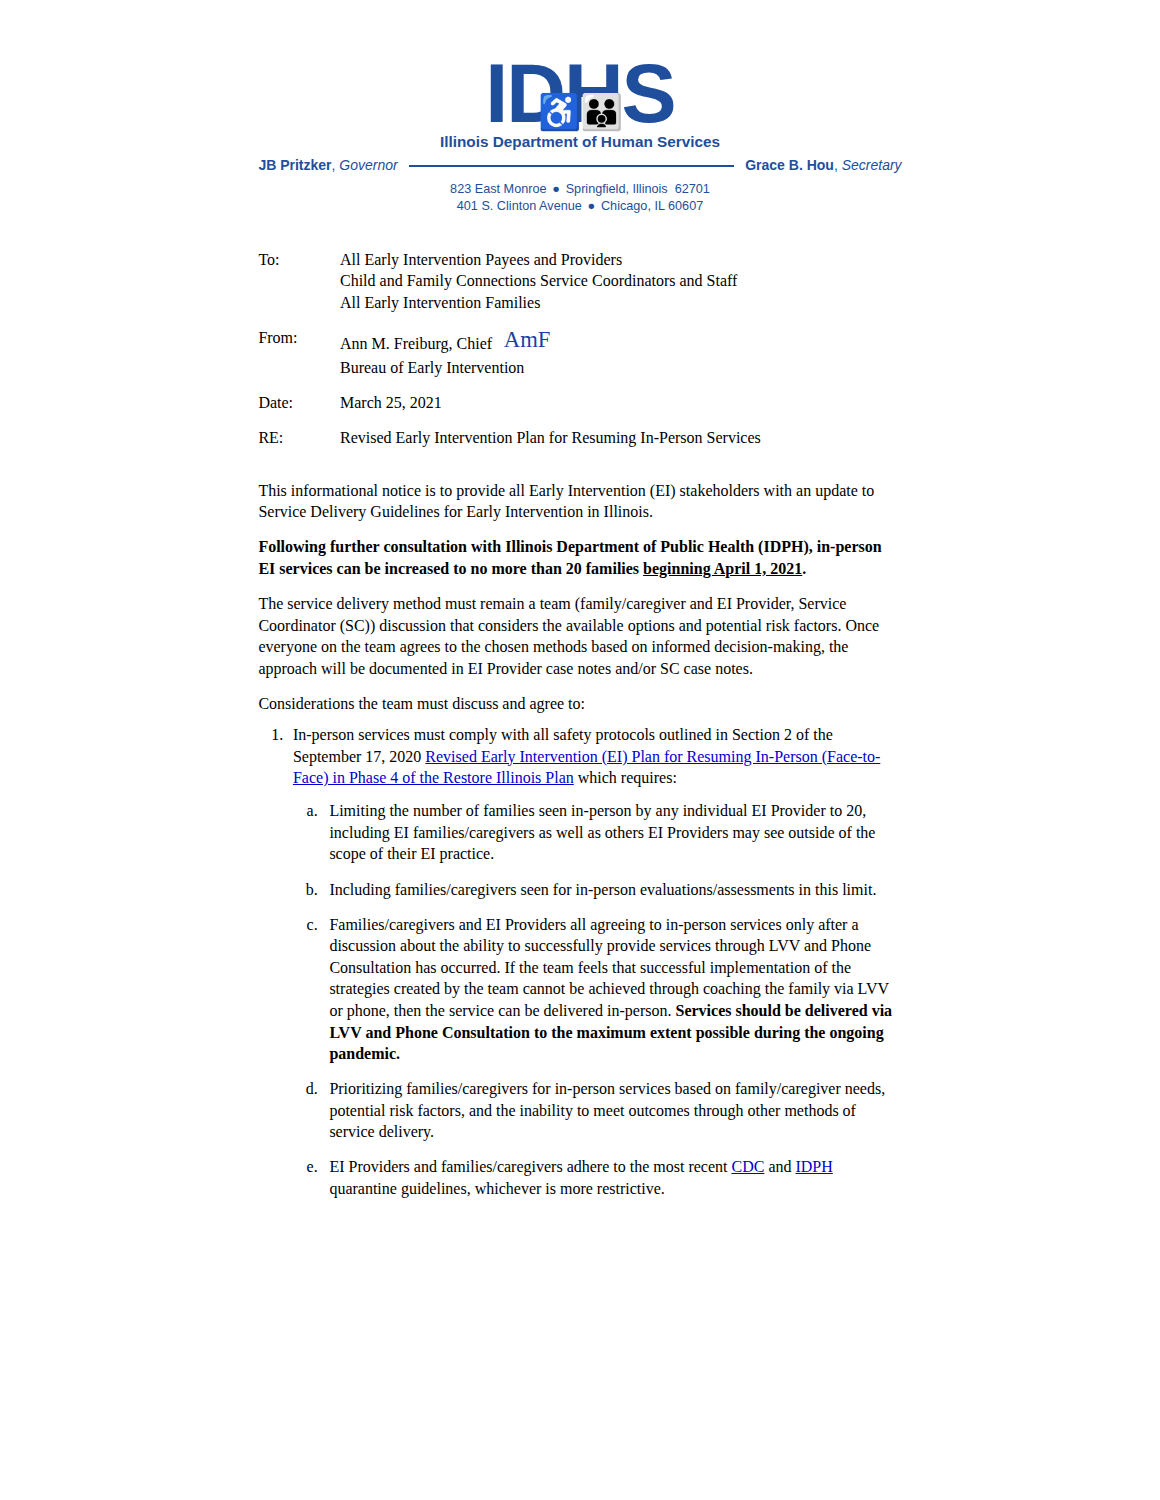ID♿👪HS
Illinois Department of Human Services
JB Pritzker, Governor
Grace B. Hou, Secretary
823 East Monroe●Springfield, Illinois 62701
401 S. Clinton Avenue●Chicago, IL 60607
| To: | All Early Intervention Payees and Providers Child and Family Connections Service Coordinators and Staff All Early Intervention Families |
| From: | Ann M. Freiburg, Chief AmF Bureau of Early Intervention |
| Date: | March 25, 2021 |
| RE: | Revised Early Intervention Plan for Resuming In-Person Services |
This informational notice is to provide all Early Intervention (EI) stakeholders with an update to Service Delivery Guidelines for Early Intervention in Illinois.
Following further consultation with Illinois Department of Public Health (IDPH), in-person EI services can be increased to no more than 20 families beginning April 1, 2021.
The service delivery method must remain a team (family/caregiver and EI Provider, Service Coordinator (SC)) discussion that considers the available options and potential risk factors. Once everyone on the team agrees to the chosen methods based on informed decision-making, the approach will be documented in EI Provider case notes and/or SC case notes.
Considerations the team must discuss and agree to:
In-person services must comply with all safety protocols outlined in Section 2 of the September 17, 2020 Revised Early Intervention (EI) Plan for Resuming In-Person (Face-to-Face) in Phase 4 of the Restore Illinois Plan which requires:
Limiting the number of families seen in-person by any individual EI Provider to 20, including EI families/caregivers as well as others EI Providers may see outside of the scope of their EI practice.
Including families/caregivers seen for in-person evaluations/assessments in this limit.
Families/caregivers and EI Providers all agreeing to in-person services only after a discussion about the ability to successfully provide services through LVV and Phone Consultation has occurred. If the team feels that successful implementation of the strategies created by the team cannot be achieved through coaching the family via LVV or phone, then the service can be delivered in-person. Services should be delivered via LVV and Phone Consultation to the maximum extent possible during the ongoing pandemic.
Prioritizing families/caregivers for in-person services based on family/caregiver needs, potential risk factors, and the inability to meet outcomes through other methods of service delivery.
EI Providers and families/caregivers adhere to the most recent CDC and IDPH quarantine guidelines, whichever is more restrictive.